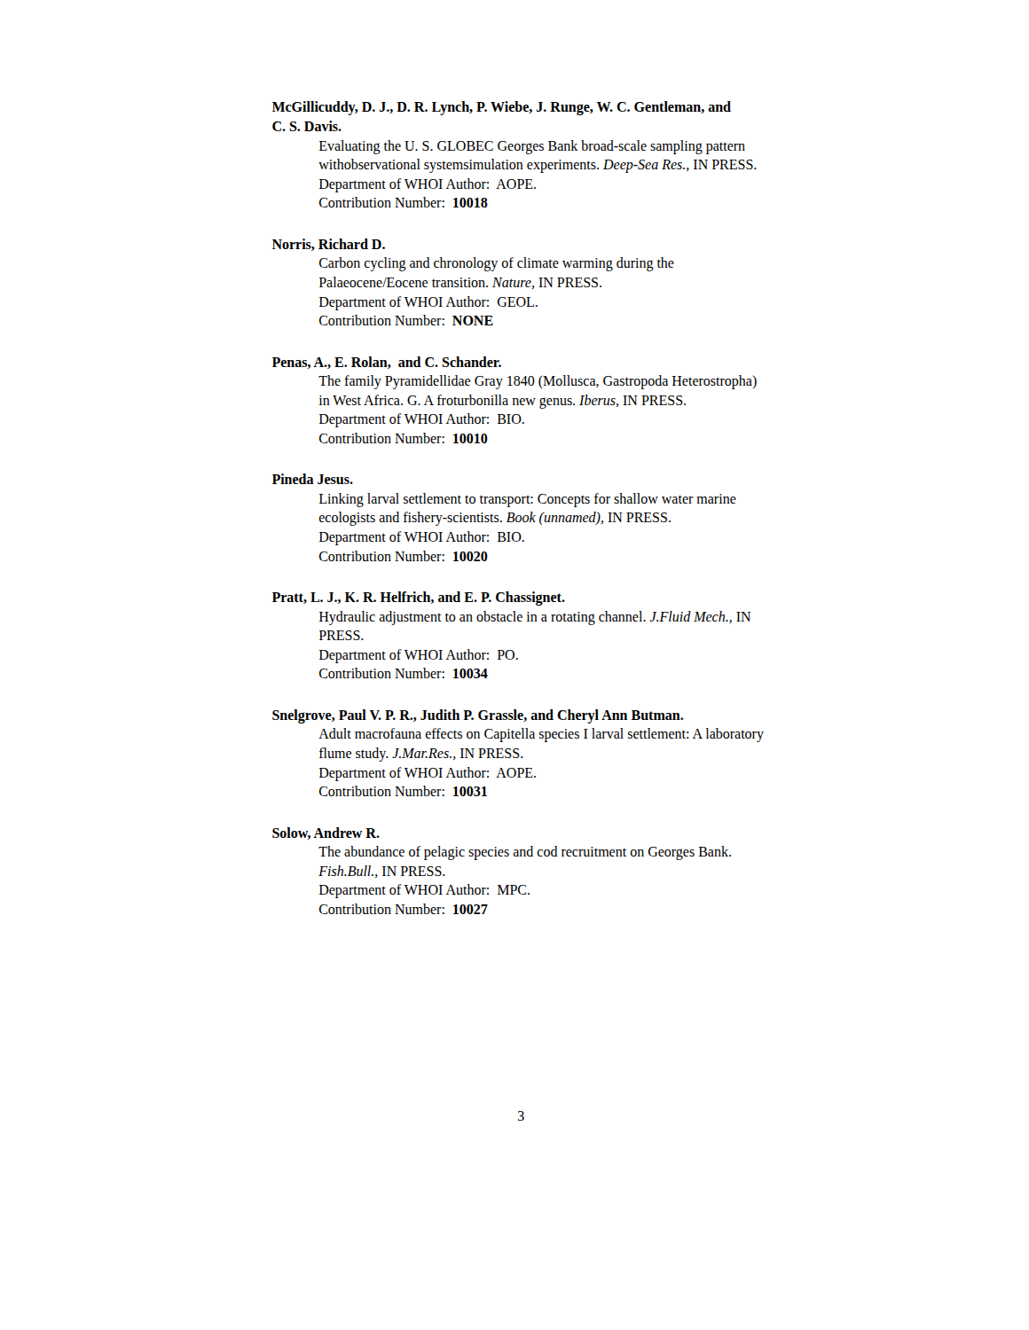McGillicuddy, D. J., D. R. Lynch, P. Wiebe, J. Runge, W. C. Gentleman, and
C. S. Davis.
Evaluating the U. S. GLOBEC Georges Bank broad-scale sampling pattern withobservational systemsimulation experiments. Deep-Sea Res., IN PRESS.
Department of WHOI Author: AOPE.
Contribution Number: 10018
Norris, Richard D.
Carbon cycling and chronology of climate warming during the Palaeocene/Eocene transition. Nature, IN PRESS.
Department of WHOI Author: GEOL.
Contribution Number: NONE
Penas, A., E. Rolan, and C. Schander.
The family Pyramidellidae Gray 1840 (Mollusca, Gastropoda Heterostropha) in West Africa. G. A froturbonilla new genus. Iberus, IN PRESS.
Department of WHOI Author: BIO.
Contribution Number: 10010
Pineda Jesus.
Linking larval settlement to transport: Concepts for shallow water marine ecologists and fishery-scientists. Book (unnamed), IN PRESS.
Department of WHOI Author: BIO.
Contribution Number: 10020
Pratt, L. J., K. R. Helfrich, and E. P. Chassignet.
Hydraulic adjustment to an obstacle in a rotating channel. J.Fluid Mech., IN PRESS.
Department of WHOI Author: PO.
Contribution Number: 10034
Snelgrove, Paul V. P. R., Judith P. Grassle, and Cheryl Ann Butman.
Adult macrofauna effects on Capitella species I larval settlement: A laboratory flume study. J.Mar.Res., IN PRESS.
Department of WHOI Author: AOPE.
Contribution Number: 10031
Solow, Andrew R.
The abundance of pelagic species and cod recruitment on Georges Bank. Fish.Bull., IN PRESS.
Department of WHOI Author: MPC.
Contribution Number: 10027
3